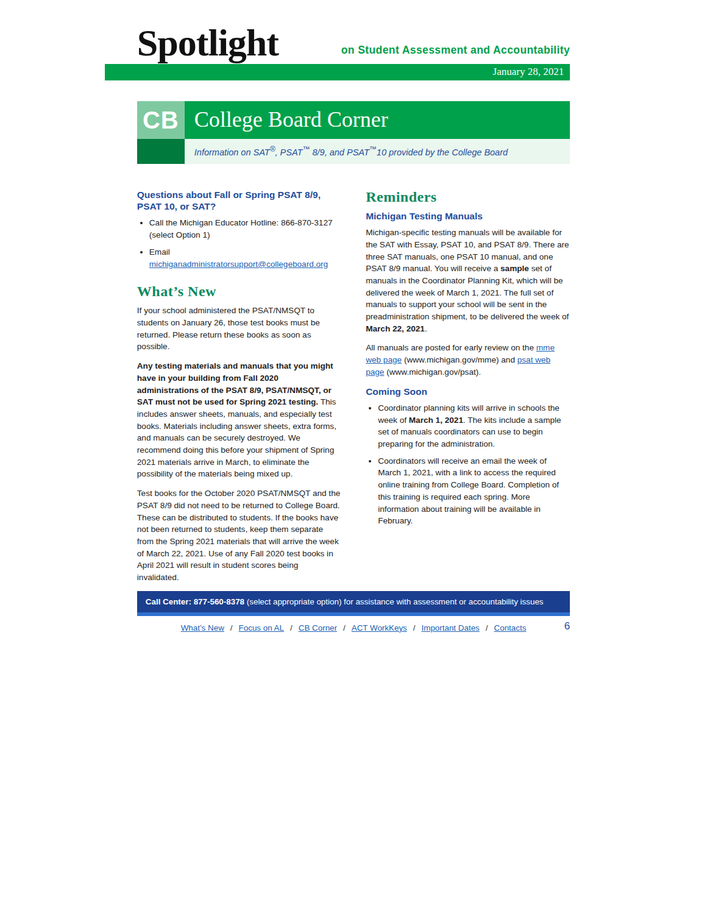Spotlight
on Student Assessment and Accountability
January 28, 2021
CB
College Board Corner
Information on SAT®, PSAT™ 8/9, and PSAT™10 provided by the College Board
Questions about Fall or Spring PSAT 8/9, PSAT 10, or SAT?
Call the Michigan Educator Hotline: 866-870-3127 (select Option 1)
Email michiganadministratorsupport@collegeboard.org
What’s New
If your school administered the PSAT/NMSQT to students on January 26, those test books must be returned. Please return these books as soon as possible.
Any testing materials and manuals that you might have in your building from Fall 2020 administrations of the PSAT 8/9, PSAT/NMSQT, or SAT must not be used for Spring 2021 testing. This includes answer sheets, manuals, and especially test books. Materials including answer sheets, extra forms, and manuals can be securely destroyed. We recommend doing this before your shipment of Spring 2021 materials arrive in March, to eliminate the possibility of the materials being mixed up.
Test books for the October 2020 PSAT/NMSQT and the PSAT 8/9 did not need to be returned to College Board. These can be distributed to students. If the books have not been returned to students, keep them separate from the Spring 2021 materials that will arrive the week of March 22, 2021. Use of any Fall 2020 test books in April 2021 will result in student scores being invalidated.
Reminders
Michigan Testing Manuals
Michigan-specific testing manuals will be available for the SAT with Essay, PSAT 10, and PSAT 8/9. There are three SAT manuals, one PSAT 10 manual, and one PSAT 8/9 manual. You will receive a sample set of manuals in the Coordinator Planning Kit, which will be delivered the week of March 1, 2021. The full set of manuals to support your school will be sent in the preadministration shipment, to be delivered the week of March 22, 2021.
All manuals are posted for early review on the mme web page (www.michigan.gov/mme) and psat web page (www.michigan.gov/psat).
Coming Soon
Coordinator planning kits will arrive in schools the week of March 1, 2021. The kits include a sample set of manuals coordinators can use to begin preparing for the administration.
Coordinators will receive an email the week of March 1, 2021, with a link to access the required online training from College Board. Completion of this training is required each spring. More information about training will be available in February.
Call Center: 877-560-8378 (select appropriate option) for assistance with assessment or accountability issues
What’s New/ Focus on AL/ CB Corner/ ACT WorkKeys/ Important Dates/ Contacts 6